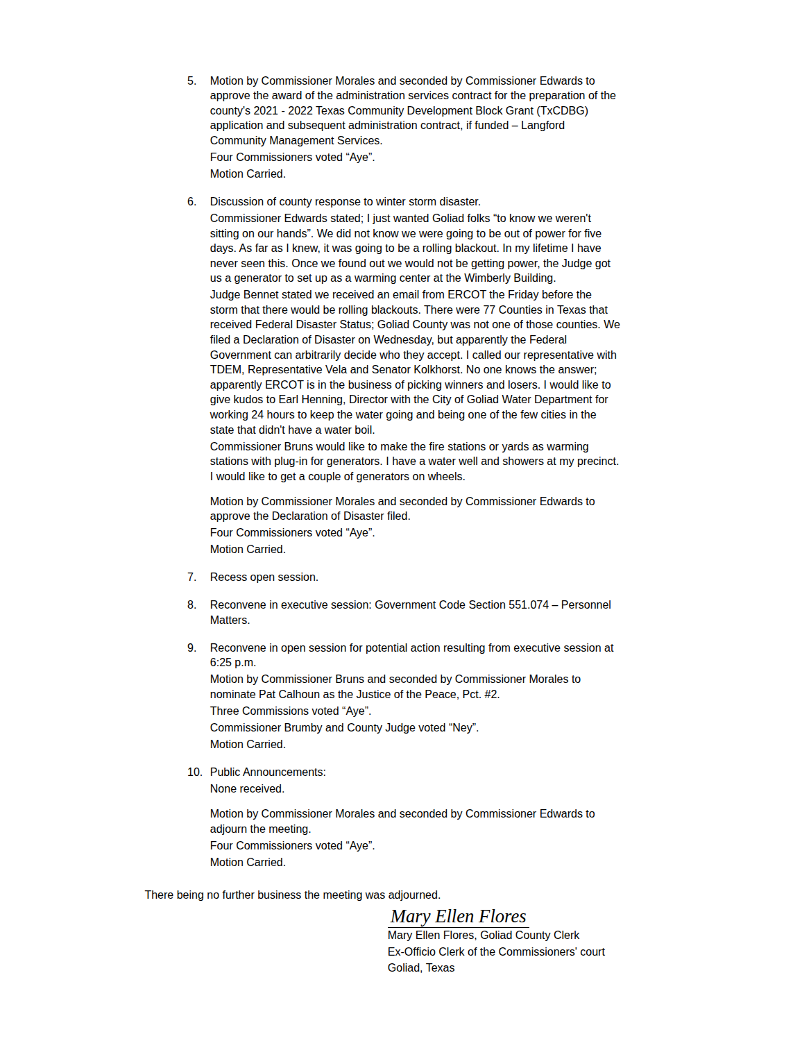5.
Motion by Commissioner Morales and seconded by Commissioner Edwards to approve the award of the administration services contract for the preparation of the county's 2021 - 2022 Texas Community Development Block Grant (TxCDBG) application and subsequent administration contract, if funded – Langford Community Management Services.
Four Commissioners voted “Aye”.
Motion Carried.
6.
Discussion of county response to winter storm disaster.
Commissioner Edwards stated; I just wanted Goliad folks “to know we weren't sitting on our hands”. We did not know we were going to be out of power for five days. As far as I knew, it was going to be a rolling blackout. In my lifetime I have never seen this. Once we found out we would not be getting power, the Judge got us a generator to set up as a warming center at the Wimberly Building.
Judge Bennet stated we received an email from ERCOT the Friday before the storm that there would be rolling blackouts. There were 77 Counties in Texas that received Federal Disaster Status; Goliad County was not one of those counties. We filed a Declaration of Disaster on Wednesday, but apparently the Federal Government can arbitrarily decide who they accept. I called our representative with TDEM, Representative Vela and Senator Kolkhorst. No one knows the answer; apparently ERCOT is in the business of picking winners and losers. I would like to give kudos to Earl Henning, Director with the City of Goliad Water Department for working 24 hours to keep the water going and being one of the few cities in the state that didn't have a water boil.
Commissioner Bruns would like to make the fire stations or yards as warming stations with plug-in for generators. I have a water well and showers at my precinct. I would like to get a couple of generators on wheels.
Motion by Commissioner Morales and seconded by Commissioner Edwards to approve the Declaration of Disaster filed.
Four Commissioners voted “Aye”.
Motion Carried.
7.
Recess open session.
8.
Reconvene in executive session: Government Code Section 551.074 – Personnel Matters.
9.
Reconvene in open session for potential action resulting from executive session at 6:25 p.m.
Motion by Commissioner Bruns and seconded by Commissioner Morales to nominate Pat Calhoun as the Justice of the Peace, Pct. #2.
Three Commissions voted “Aye”.
Commissioner Brumby and County Judge voted “Ney”.
Motion Carried.
10.
Public Announcements:
None received.
Motion by Commissioner Morales and seconded by Commissioner Edwards to adjourn the meeting.
Four Commissioners voted “Aye”.
Motion Carried.
There being no further business the meeting was adjourned.
Mary Ellen Flores
Mary Ellen Flores, Goliad County Clerk
Ex-Officio Clerk of the Commissioners' court
Goliad, Texas